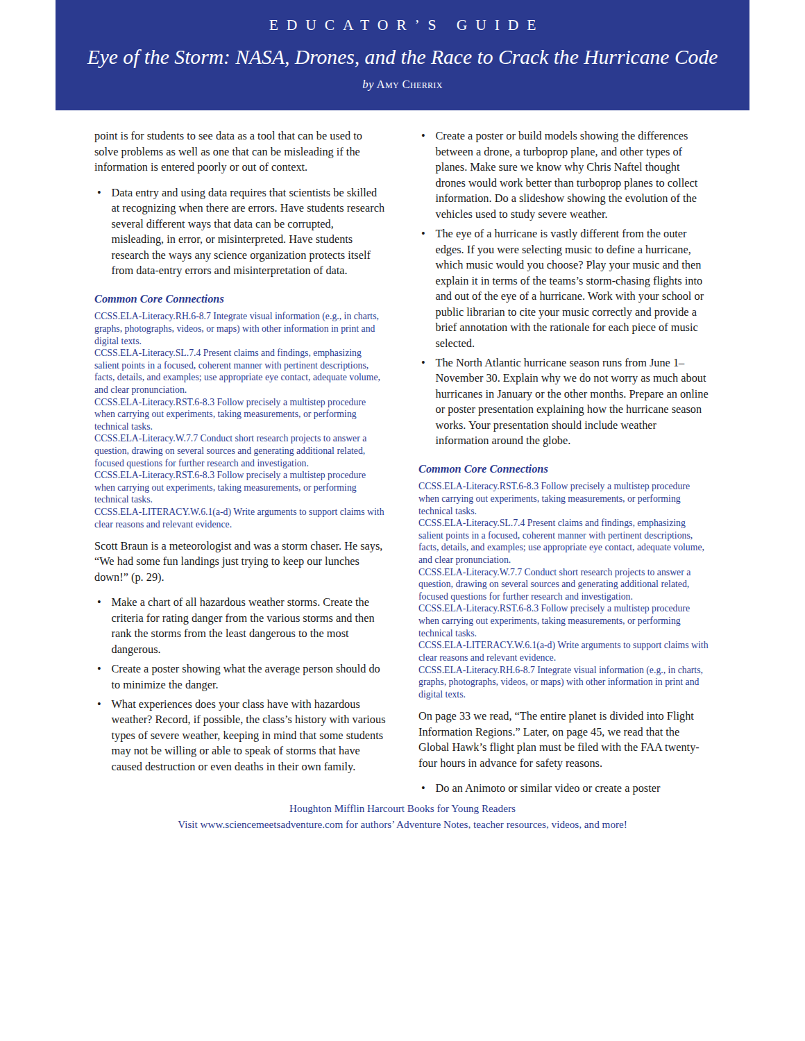Educator’s Guide
Eye of the Storm: NASA, Drones, and the Race to Crack the Hurricane Code
by Amy Cherrix
point is for students to see data as a tool that can be used to solve problems as well as one that can be misleading if the information is entered poorly or out of context.
Data entry and using data requires that scientists be skilled at recognizing when there are errors. Have students research several different ways that data can be corrupted, misleading, in error, or misinterpreted. Have students research the ways any science organization protects itself from data-entry errors and misinterpretation of data.
Common Core Connections
CCSS.ELA-Literacy.RH.6-8.7 Integrate visual information (e.g., in charts, graphs, photographs, videos, or maps) with other information in print and digital texts. CCSS.ELA-Literacy.SL.7.4 Present claims and findings, emphasizing salient points in a focused, coherent manner with pertinent descriptions, facts, details, and examples; use appropriate eye contact, adequate volume, and clear pronunciation. CCSS.ELA-Literacy.RST.6-8.3 Follow precisely a multistep procedure when carrying out experiments, taking measurements, or performing technical tasks. CCSS.ELA-Literacy.W.7.7 Conduct short research projects to answer a question, drawing on several sources and generating additional related, focused questions for further research and investigation. CCSS.ELA-Literacy.RST.6-8.3 Follow precisely a multistep procedure when carrying out experiments, taking measurements, or performing technical tasks. CCSS.ELA-LITERACY.W.6.1(a-d) Write arguments to support claims with clear reasons and relevant evidence.
Scott Braun is a meteorologist and was a storm chaser. He says, “We had some fun landings just trying to keep our lunches down!” (p. 29).
Make a chart of all hazardous weather storms. Create the criteria for rating danger from the various storms and then rank the storms from the least dangerous to the most dangerous.
Create a poster showing what the average person should do to minimize the danger.
What experiences does your class have with hazardous weather? Record, if possible, the class’s history with various types of severe weather, keeping in mind that some students may not be willing or able to speak of storms that have caused destruction or even deaths in their own family.
Create a poster or build models showing the differences between a drone, a turboprop plane, and other types of planes. Make sure we know why Chris Naftel thought drones would work better than turboprop planes to collect information. Do a slideshow showing the evolution of the vehicles used to study severe weather.
The eye of a hurricane is vastly different from the outer edges. If you were selecting music to define a hurricane, which music would you choose? Play your music and then explain it in terms of the teams’s storm-chasing flights into and out of the eye of a hurricane. Work with your school or public librarian to cite your music correctly and provide a brief annotation with the rationale for each piece of music selected.
The North Atlantic hurricane season runs from June 1–November 30. Explain why we do not worry as much about hurricanes in January or the other months. Prepare an online or poster presentation explaining how the hurricane season works. Your presentation should include weather information around the globe.
Common Core Connections
CCSS.ELA-Literacy.RST.6-8.3 Follow precisely a multistep procedure when carrying out experiments, taking measurements, or performing technical tasks. CCSS.ELA-Literacy.SL.7.4 Present claims and findings, emphasizing salient points in a focused, coherent manner with pertinent descriptions, facts, details, and examples; use appropriate eye contact, adequate volume, and clear pronunciation. CCSS.ELA-Literacy.W.7.7 Conduct short research projects to answer a question, drawing on several sources and generating additional related, focused questions for further research and investigation. CCSS.ELA-Literacy.RST.6-8.3 Follow precisely a multistep procedure when carrying out experiments, taking measurements, or performing technical tasks. CCSS.ELA-LITERACY.W.6.1(a-d) Write arguments to support claims with clear reasons and relevant evidence. CCSS.ELA-Literacy.RH.6-8.7 Integrate visual information (e.g., in charts, graphs, photographs, videos, or maps) with other information in print and digital texts.
On page 33 we read, “The entire planet is divided into Flight Information Regions.” Later, on page 45, we read that the Global Hawk’s flight plan must be filed with the FAA twenty-four hours in advance for safety reasons.
Do an Animoto or similar video or create a poster
Houghton Mifflin Harcourt Books for Young Readers
Visit www.sciencemeetsadventure.com for authors’ Adventure Notes, teacher resources, videos, and more!